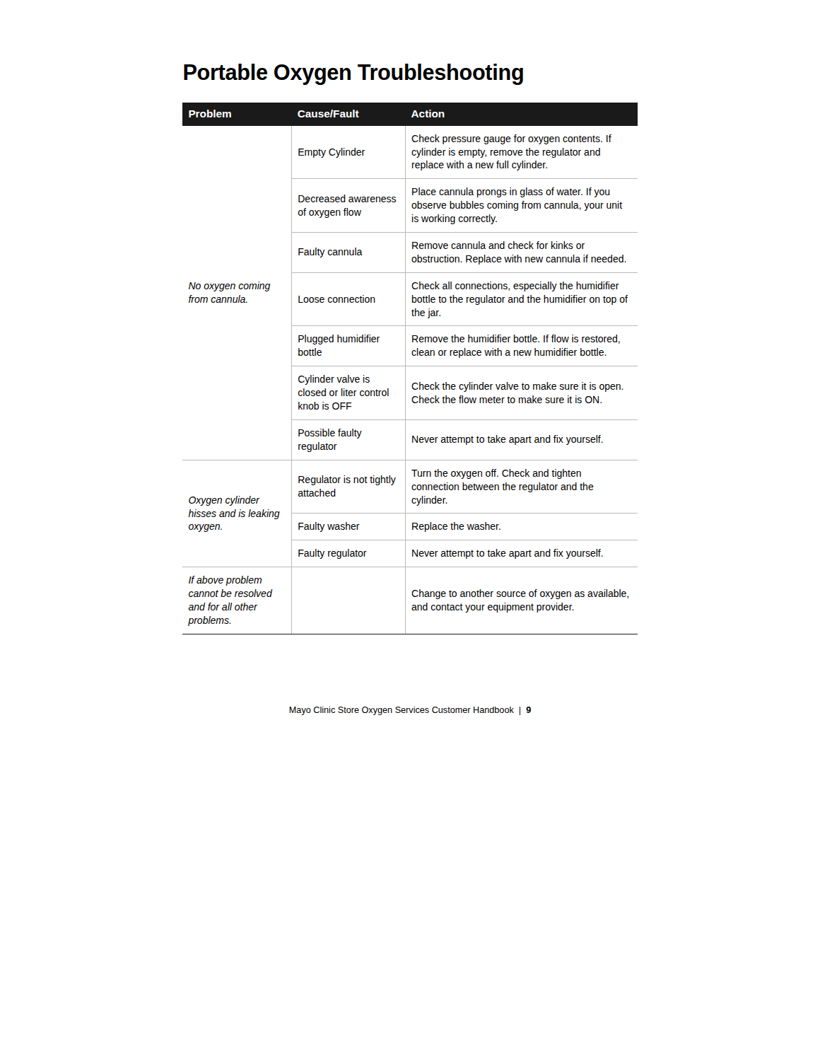Portable Oxygen Troubleshooting
| Problem | Cause/Fault | Action |
| --- | --- | --- |
| No oxygen coming from cannula. | Empty Cylinder | Check pressure gauge for oxygen contents. If cylinder is empty, remove the regulator and replace with a new full cylinder. |
| Decreased awareness of oxygen flow | Place cannula prongs in glass of water. If you observe bubbles coming from cannula, your unit is working correctly. |
| Faulty cannula | Remove cannula and check for kinks or obstruction. Replace with new cannula if needed. |
| Loose connection | Check all connections, especially the humidifier bottle to the regulator and the humidifier on top of the jar. |
| Plugged humidifier bottle | Remove the humidifier bottle. If flow is restored, clean or replace with a new humidifier bottle. |
| Cylinder valve is closed or liter control knob is OFF | Check the cylinder valve to make sure it is open. Check the flow meter to make sure it is ON. |
| Possible faulty regulator | Never attempt to take apart and fix yourself. |
| Oxygen cylinder hisses and is leaking oxygen. | Regulator is not tightly attached | Turn the oxygen off. Check and tighten connection between the regulator and the cylinder. |
| Faulty washer | Replace the washer. |
| Faulty regulator | Never attempt to take apart and fix yourself. |
| If above problem cannot be resolved and for all other problems. | | Change to another source of oxygen as available, and contact your equipment provider. |
Mayo Clinic Store Oxygen Services Customer Handbook | 9